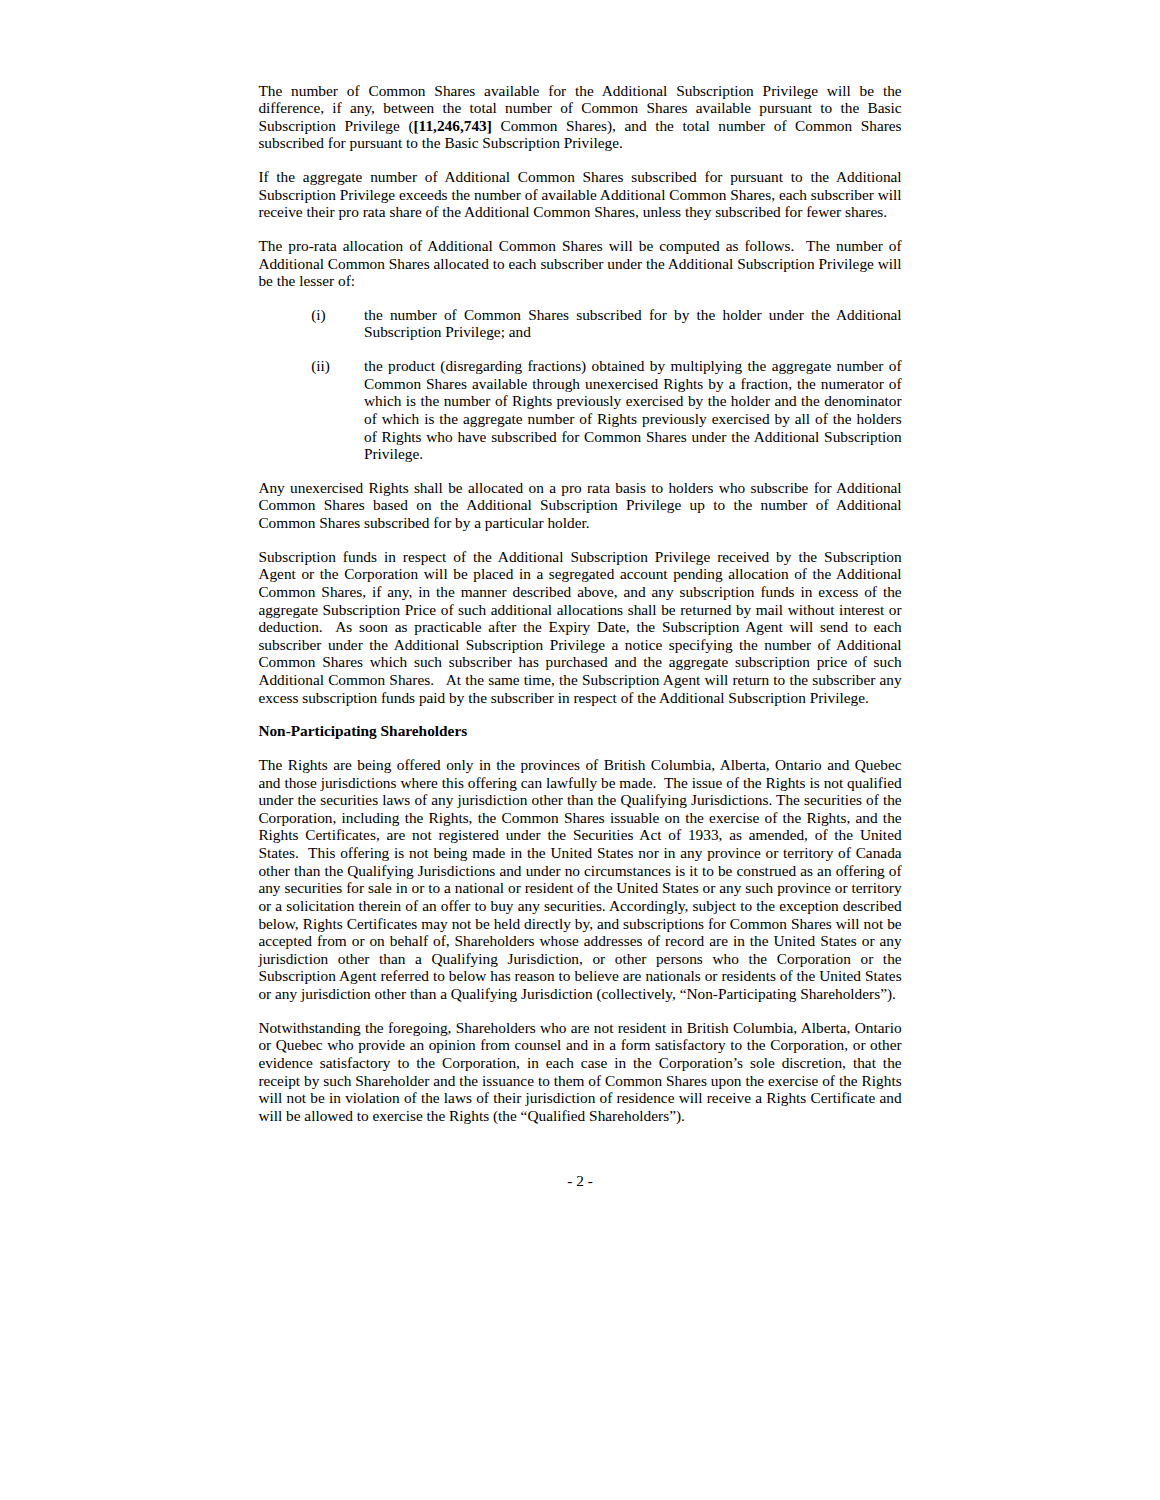The number of Common Shares available for the Additional Subscription Privilege will be the difference, if any, between the total number of Common Shares available pursuant to the Basic Subscription Privilege ([11,246,743] Common Shares), and the total number of Common Shares subscribed for pursuant to the Basic Subscription Privilege.
If the aggregate number of Additional Common Shares subscribed for pursuant to the Additional Subscription Privilege exceeds the number of available Additional Common Shares, each subscriber will receive their pro rata share of the Additional Common Shares, unless they subscribed for fewer shares.
The pro-rata allocation of Additional Common Shares will be computed as follows. The number of Additional Common Shares allocated to each subscriber under the Additional Subscription Privilege will be the lesser of:
(i)
the number of Common Shares subscribed for by the holder under the Additional Subscription Privilege; and
(ii)
the product (disregarding fractions) obtained by multiplying the aggregate number of Common Shares available through unexercised Rights by a fraction, the numerator of which is the number of Rights previously exercised by the holder and the denominator of which is the aggregate number of Rights previously exercised by all of the holders of Rights who have subscribed for Common Shares under the Additional Subscription Privilege.
Any unexercised Rights shall be allocated on a pro rata basis to holders who subscribe for Additional Common Shares based on the Additional Subscription Privilege up to the number of Additional Common Shares subscribed for by a particular holder.
Subscription funds in respect of the Additional Subscription Privilege received by the Subscription Agent or the Corporation will be placed in a segregated account pending allocation of the Additional Common Shares, if any, in the manner described above, and any subscription funds in excess of the aggregate Subscription Price of such additional allocations shall be returned by mail without interest or deduction. As soon as practicable after the Expiry Date, the Subscription Agent will send to each subscriber under the Additional Subscription Privilege a notice specifying the number of Additional Common Shares which such subscriber has purchased and the aggregate subscription price of such Additional Common Shares. At the same time, the Subscription Agent will return to the subscriber any excess subscription funds paid by the subscriber in respect of the Additional Subscription Privilege.
Non-Participating Shareholders
The Rights are being offered only in the provinces of British Columbia, Alberta, Ontario and Quebec and those jurisdictions where this offering can lawfully be made. The issue of the Rights is not qualified under the securities laws of any jurisdiction other than the Qualifying Jurisdictions. The securities of the Corporation, including the Rights, the Common Shares issuable on the exercise of the Rights, and the Rights Certificates, are not registered under the Securities Act of 1933, as amended, of the United States. This offering is not being made in the United States nor in any province or territory of Canada other than the Qualifying Jurisdictions and under no circumstances is it to be construed as an offering of any securities for sale in or to a national or resident of the United States or any such province or territory or a solicitation therein of an offer to buy any securities. Accordingly, subject to the exception described below, Rights Certificates may not be held directly by, and subscriptions for Common Shares will not be accepted from or on behalf of, Shareholders whose addresses of record are in the United States or any jurisdiction other than a Qualifying Jurisdiction, or other persons who the Corporation or the Subscription Agent referred to below has reason to believe are nationals or residents of the United States or any jurisdiction other than a Qualifying Jurisdiction (collectively, “Non-Participating Shareholders”).
Notwithstanding the foregoing, Shareholders who are not resident in British Columbia, Alberta, Ontario or Quebec who provide an opinion from counsel and in a form satisfactory to the Corporation, or other evidence satisfactory to the Corporation, in each case in the Corporation’s sole discretion, that the receipt by such Shareholder and the issuance to them of Common Shares upon the exercise of the Rights will not be in violation of the laws of their jurisdiction of residence will receive a Rights Certificate and will be allowed to exercise the Rights (the “Qualified Shareholders”).
- 2 -